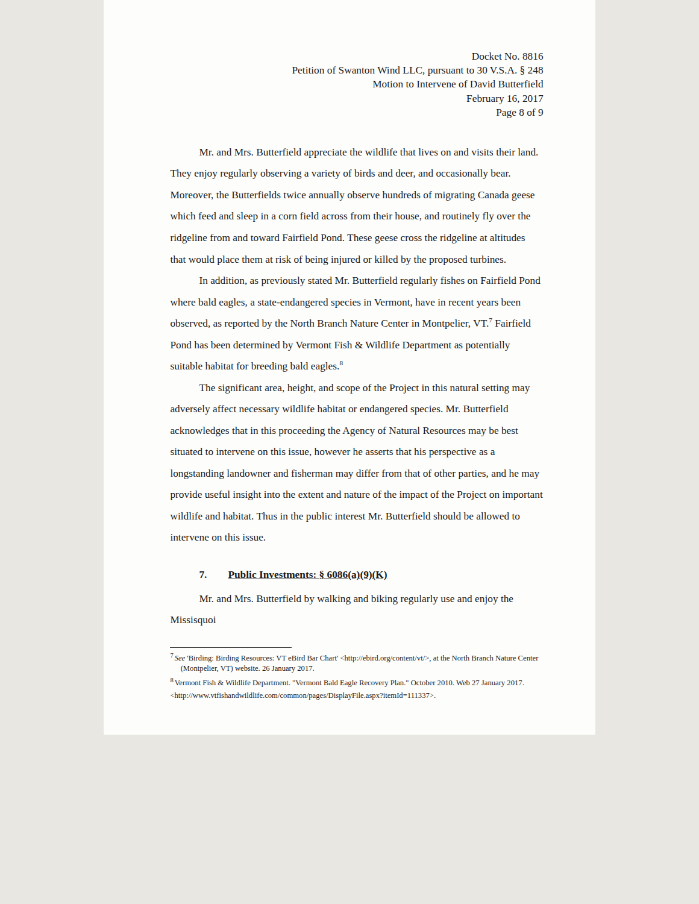Docket No. 8816
Petition of Swanton Wind LLC, pursuant to 30 V.S.A. § 248
Motion to Intervene of David Butterfield
February 16, 2017
Page 8 of 9
Mr. and Mrs. Butterfield appreciate the wildlife that lives on and visits their land. They enjoy regularly observing a variety of birds and deer, and occasionally bear. Moreover, the Butterfields twice annually observe hundreds of migrating Canada geese which feed and sleep in a corn field across from their house, and routinely fly over the ridgeline from and toward Fairfield Pond. These geese cross the ridgeline at altitudes that would place them at risk of being injured or killed by the proposed turbines.
In addition, as previously stated Mr. Butterfield regularly fishes on Fairfield Pond where bald eagles, a state-endangered species in Vermont, have in recent years been observed, as reported by the North Branch Nature Center in Montpelier, VT.7 Fairfield Pond has been determined by Vermont Fish & Wildlife Department as potentially suitable habitat for breeding bald eagles.8
The significant area, height, and scope of the Project in this natural setting may adversely affect necessary wildlife habitat or endangered species. Mr. Butterfield acknowledges that in this proceeding the Agency of Natural Resources may be best situated to intervene on this issue, however he asserts that his perspective as a longstanding landowner and fisherman may differ from that of other parties, and he may provide useful insight into the extent and nature of the impact of the Project on important wildlife and habitat. Thus in the public interest Mr. Butterfield should be allowed to intervene on this issue.
7. Public Investments: § 6086(a)(9)(K)
Mr. and Mrs. Butterfield by walking and biking regularly use and enjoy the Missisquoi
7See 'Birding: Birding Resources: VT eBird Bar Chart' <http://ebird.org/content/vt/>, at the North Branch Nature Center (Montpelier, VT) website. 26 January 2017.
8Vermont Fish & Wildlife Department. "Vermont Bald Eagle Recovery Plan." October 2010. Web 27 January 2017.
<http://www.vtfishandwildlife.com/common/pages/DisplayFile.aspx?itemId=111337>.